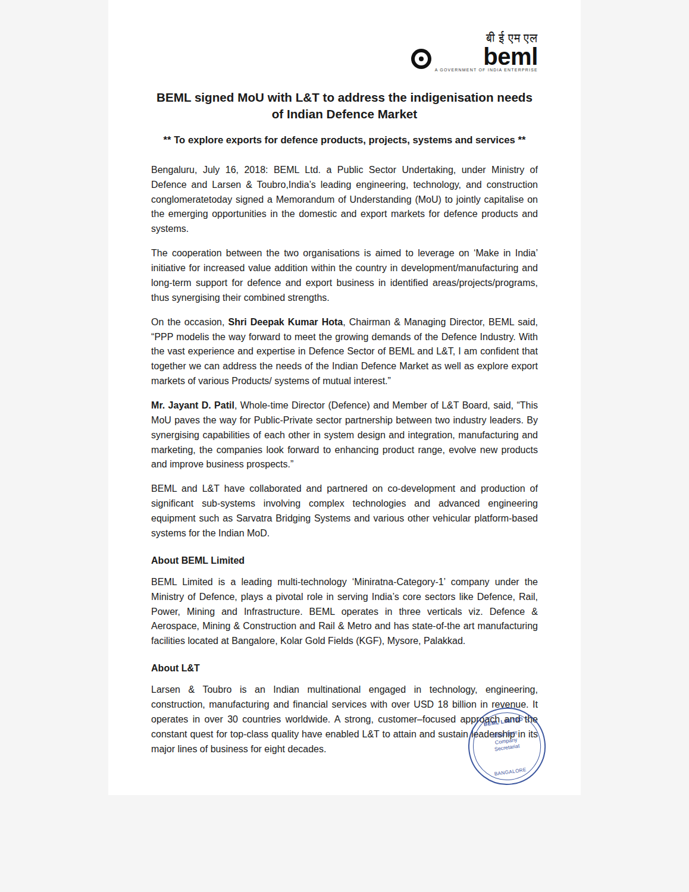बी ई एम एल
beml
A Government of India Enterprise
BEML signed MoU with L&T to address the indigenisation needs of Indian Defence Market
** To explore exports for defence products, projects, systems and services **
Bengaluru, July 16, 2018: BEML Ltd. a Public Sector Undertaking, under Ministry of Defence and Larsen & Toubro,India’s leading engineering, technology, and construction conglomeratetoday signed a Memorandum of Understanding (MoU) to jointly capitalise on the emerging opportunities in the domestic and export markets for defence products and systems.
The cooperation between the two organisations is aimed to leverage on ‘Make in India’ initiative for increased value addition within the country in development/manufacturing and long-term support for defence and export business in identified areas/projects/programs, thus synergising their combined strengths.
On the occasion, Shri Deepak Kumar Hota, Chairman & Managing Director, BEML said, “PPP modelis the way forward to meet the growing demands of the Defence Industry. With the vast experience and expertise in Defence Sector of BEML and L&T, I am confident that together we can address the needs of the Indian Defence Market as well as explore export markets of various Products/ systems of mutual interest.”
Mr. Jayant D. Patil, Whole-time Director (Defence) and Member of L&T Board, said, “This MoU paves the way for Public-Private sector partnership between two industry leaders. By synergising capabilities of each other in system design and integration, manufacturing and marketing, the companies look forward to enhancing product range, evolve new products and improve business prospects.”
BEML and L&T have collaborated and partnered on co-development and production of significant sub-systems involving complex technologies and advanced engineering equipment such as Sarvatra Bridging Systems and various other vehicular platform-based systems for the Indian MoD.
About BEML Limited
BEML Limited is a leading multi-technology ‘Miniratna-Category-1’ company under the Ministry of Defence, plays a pivotal role in serving India’s core sectors like Defence, Rail, Power, Mining and Infrastructure. BEML operates in three verticals viz. Defence & Aerospace, Mining & Construction and Rail & Metro and has state-of-the art manufacturing facilities located at Bangalore, Kolar Gold Fields (KGF), Mysore, Palakkad.
About L&T
Larsen & Toubro is an Indian multinational engaged in technology, engineering, construction, manufacturing and financial services with over USD 18 billion in revenue. It operates in over 30 countries worldwide. A strong, customer–focused approach and the constant quest for top-class quality have enabled L&T to attain and sustain leadership in its major lines of business for eight decades.
BEML LIMITED
विधिक विभाग
Company
Secretariat
BANGALORE